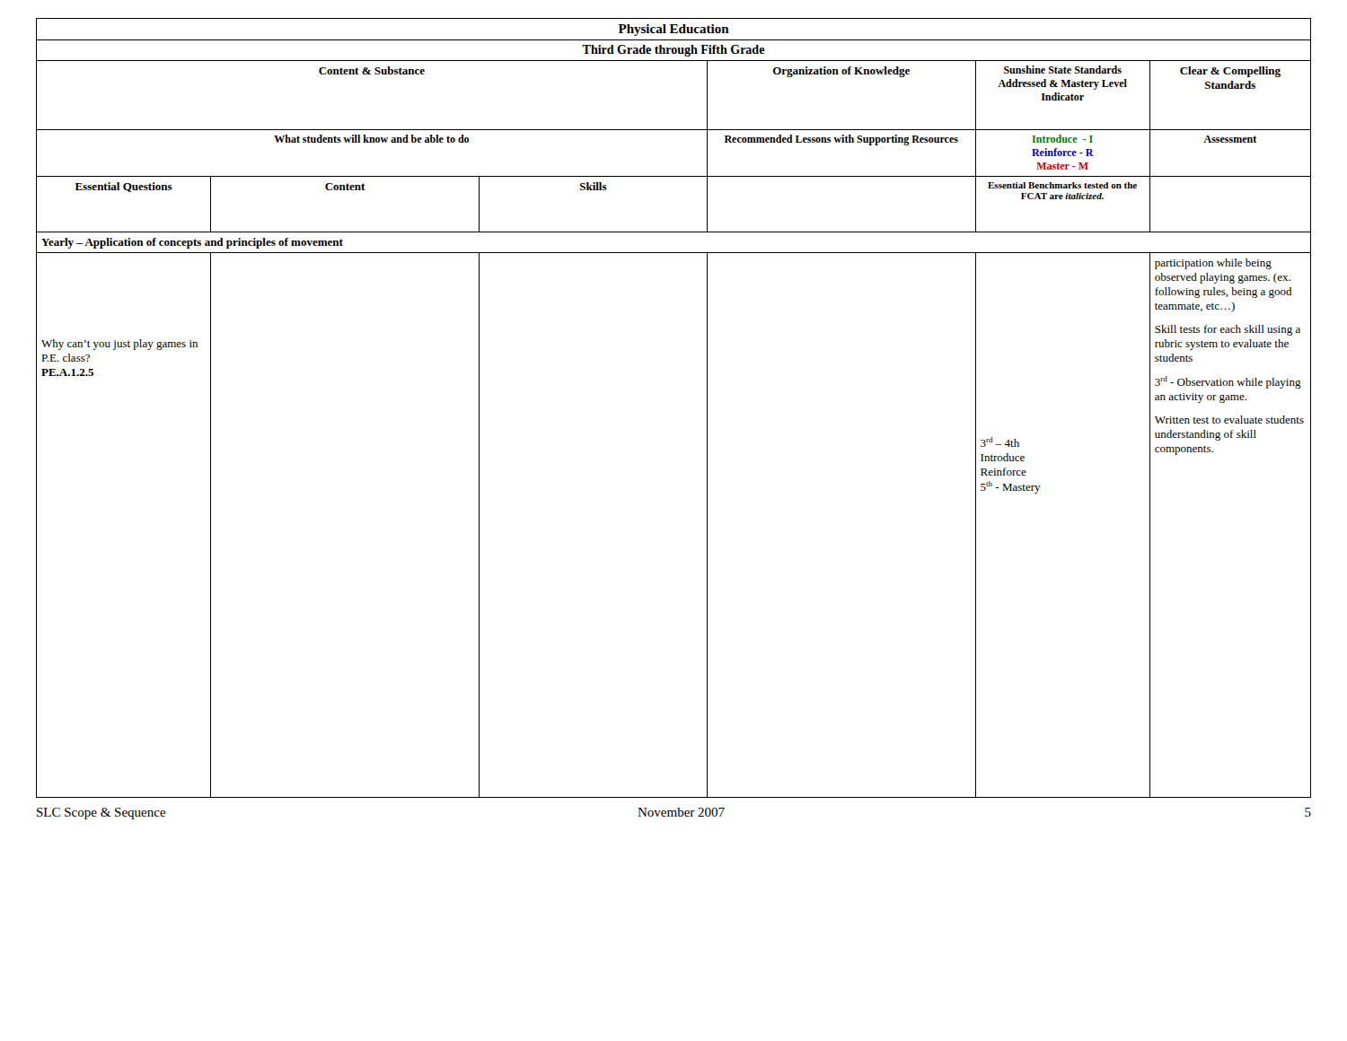| Physical Education |
| Third Grade through Fifth Grade |
| Content & Substance | Organization of Knowledge | Sunshine State Standards Addressed & Mastery Level Indicator | Clear & Compelling Standards |
| What students will know and be able to do | Recommended Lessons with Supporting Resources | Introduce - I Reinforce - R Master - M | Assessment |
| Essential Questions | Content | Skills | | Essential Benchmarks tested on the FCAT are italicized. | |
| Yearly – Application of concepts and principles of movement |
| Why can’t you just play games in P.E. class? PE.A.1.2.5 | | | | 3 rd – 4th Introduce Reinforce 5 th - Mastery | participation while being observed playing games. (ex. following rules, being a good teammate, etc…) Skill tests for each skill using a rubric system to evaluate the students 3 rd - Observation while playing an activity or game. Written test to evaluate students understanding of skill components. |
SLC Scope & Sequence
November 2007
5